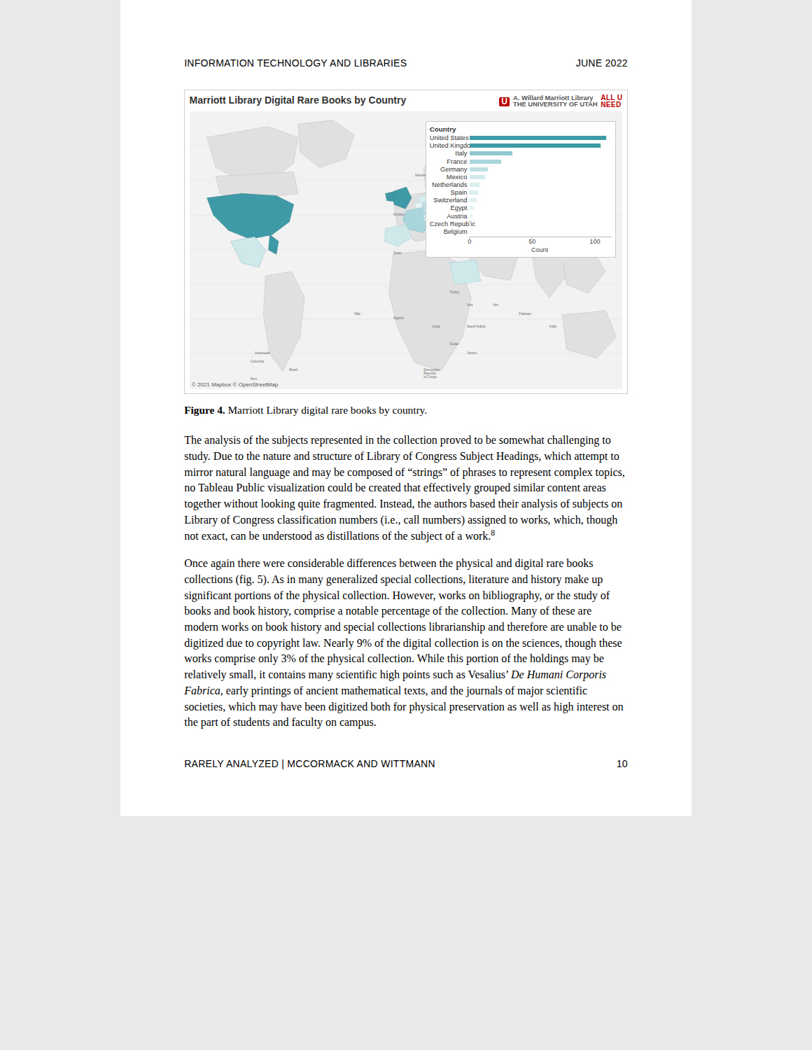INFORMATION TECHNOLOGY AND LIBRARIES JUNE 2022
Marriott Library Digital Rare Books by Country U A. Willard Marriott Library
THE UNIVERSITY OF UTAH ALL U
NEED
Sweden Norway Poland Spain Turkey Iraq Iran Pakistan India Saudi Arabia Libya Algeria Mali Sudan Yemen DemocraticRepublicof Congo Venezuela Colombia Brazil Peru
Country
United States
United Kingdom
Italy
France
Germany
Mexico
Netherlands
Spain
Switzerland
Egypt
Austria
Czech Republic
Belgium
0 50 100
Count
© 2021 Mapbox © OpenStreetMap
Figure 4. Marriott Library digital rare books by country.
The analysis of the subjects represented in the collection proved to be somewhat challenging to study. Due to the nature and structure of Library of Congress Subject Headings, which attempt to mirror natural language and may be composed of “strings” of phrases to represent complex topics, no Tableau Public visualization could be created that effectively grouped similar content areas together without looking quite fragmented. Instead, the authors based their analysis of subjects on Library of Congress classification numbers (i.e., call numbers) assigned to works, which, though not exact, can be understood as distillations of the subject of a work.8
Once again there were considerable differences between the physical and digital rare books collections (fig. 5). As in many generalized special collections, literature and history make up significant portions of the physical collection. However, works on bibliography, or the study of books and book history, comprise a notable percentage of the collection. Many of these are modern works on book history and special collections librarianship and therefore are unable to be digitized due to copyright law. Nearly 9% of the digital collection is on the sciences, though these works comprise only 3% of the physical collection. While this portion of the holdings may be relatively small, it contains many scientific high points such as Vesalius’ De Humani Corporis Fabrica, early printings of ancient mathematical texts, and the journals of major scientific societies, which may have been digitized both for physical preservation as well as high interest on the part of students and faculty on campus.
RARELY ANALYZED | MCCORMACK AND WITTMANN 10